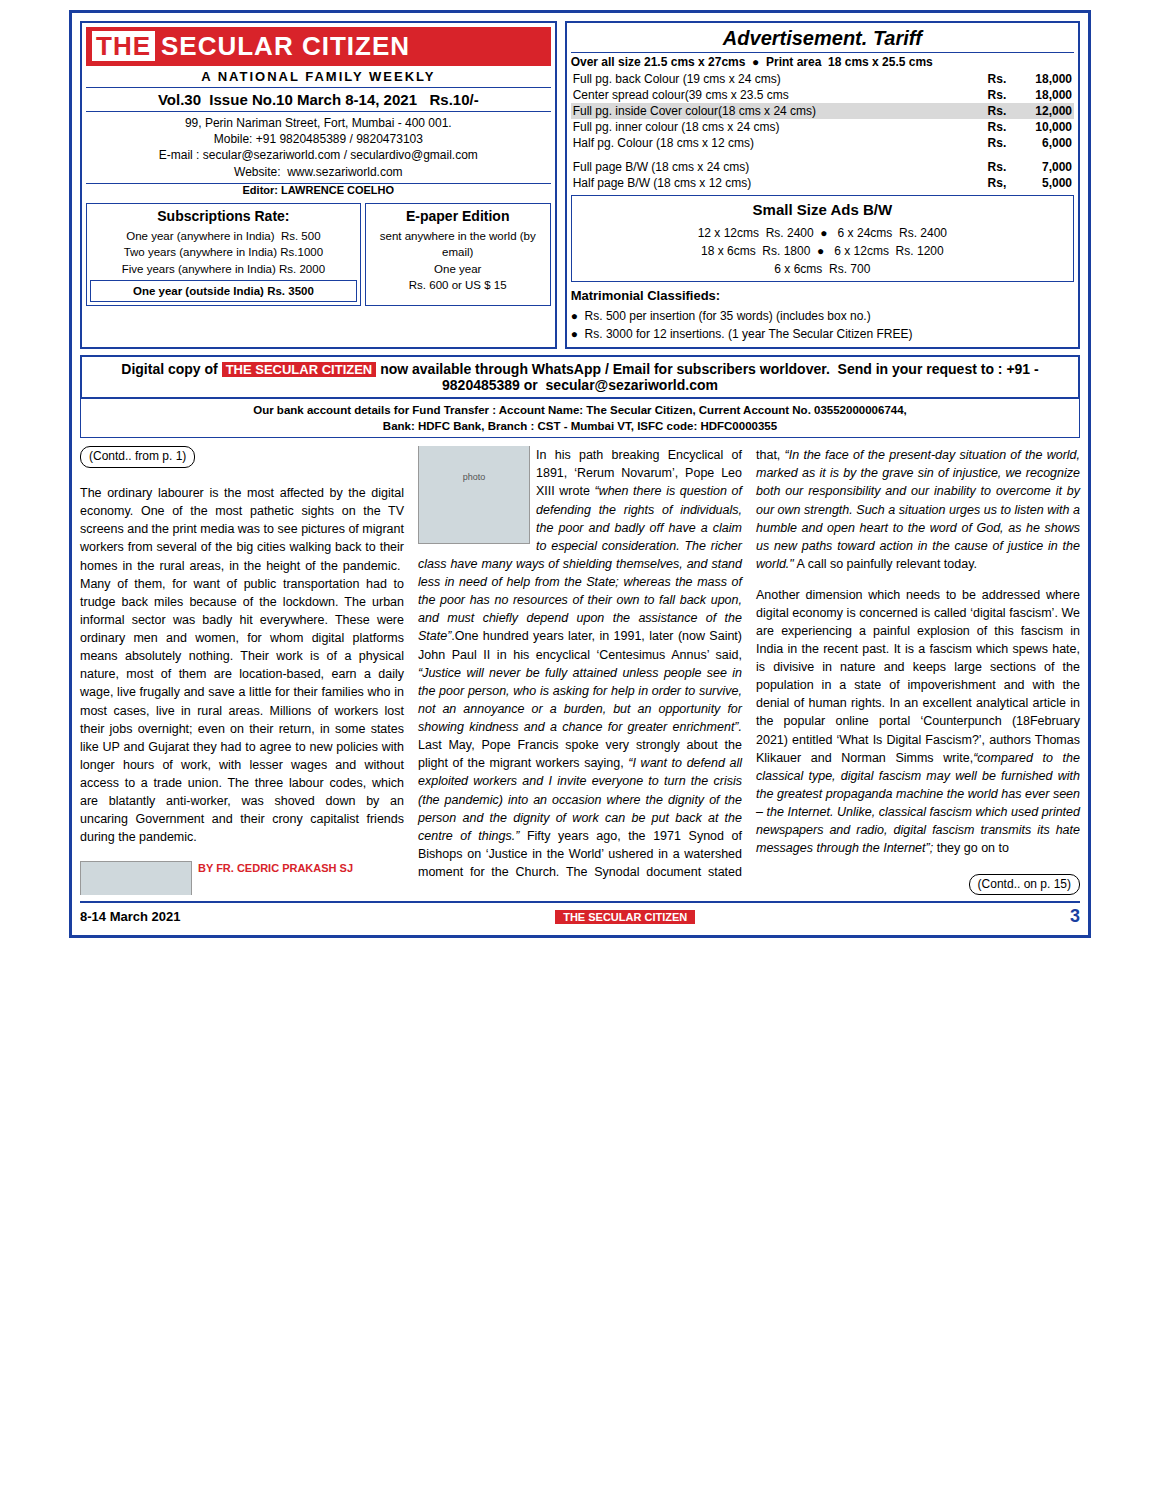THESECULAR CITIZEN
A NATIONAL FAMILY WEEKLY
Vol.30 Issue No.10 March 8-14, 2021 Rs.10/-
99, Perin Nariman Street, Fort, Mumbai - 400 001.
Mobile: +91 9820485389 / 9820473103
E-mail : secular@sezariworld.com / seculardivo@gmail.com
Website: www.sezariworld.com
Editor: LAWRENCE COELHO
Subscriptions Rate:
One year (anywhere in India) Rs. 500
Two years (anywhere in India) Rs.1000
Five years (anywhere in India) Rs. 2000
One year (outside India) Rs. 3500
E-paper Edition
sent anywhere in the world (by email)
One year
Rs. 600 or US $ 15
Advertisement. Tariff
Over all size 21.5 cms x 27cms ● Print area 18 cms x 25.5 cms
| Full pg. back Colour (19 cms x 24 cms) | Rs. | 18,000 |
| Center spread colour(39 cms x 23.5 cms | Rs. | 18,000 |
| Full pg. inside Cover colour(18 cms x 24 cms) | Rs. | 12,000 |
| Full pg. inner colour (18 cms x 24 cms) | Rs. | 10,000 |
| Half pg. Colour (18 cms x 12 cms) | Rs. | 6,000 |
| Full page B/W (18 cms x 24 cms) | Rs. | 7,000 |
| Half page B/W (18 cms x 12 cms) | Rs, | 5,000 |
Small Size Ads B/W
12 x 12cms Rs. 2400 ● 6 x 24cms Rs. 2400
18 x 6cms Rs. 1800 ● 6 x 12cms Rs. 1200
6 x 6cms Rs. 700
Matrimonial Classifieds:
● Rs. 500 per insertion (for 35 words) (includes box no.)
● Rs. 3000 for 12 insertions. (1 year The Secular Citizen FREE)
Digital copy of THE SECULAR CITIZEN now available through WhatsApp / Email for subscribers worldover. Send in your request to : +91 - 9820485389 or secular@sezariworld.com
Our bank account details for Fund Transfer : Account Name: The Secular Citizen, Current Account No. 03552000006744,
Bank: HDFC Bank, Branch : CST - Mumbai VT, ISFC code: HDFC0000355
(Contd.. from p. 1)
The ordinary labourer is the most affected by the digital economy. One of the most pathetic sights on the TV screens and the print media was to see pictures of migrant workers from several of the big cities walking back to their homes in the rural areas, in the height of the pandemic. Many of them, for want of public transportation had to trudge back miles because of the lockdown. The urban informal sector was badly hit everywhere. These were ordinary men and women, for whom digital platforms means absolutely nothing. Their work is of a physical nature, most of them are location-based, earn a daily wage, live frugally and save a little for their families who in most cases, live in rural areas. Millions of workers lost their jobs overnight; even on their return, in some states like UP and Gujarat they had to agree to new policies with longer hours of work, with lesser wages and without access to a trade union. The three labour codes, which are blatantly anti-worker, was shoved down by an uncaring Government and their crony capitalist friends during the pandemic.
photo
BY FR. CEDRIC PRAKASH SJ
In his path breaking Encyclical of 1891, ‘Rerum Novarum’, Pope Leo XIII wrote “when there is question of defending the rights of individuals, the poor and badly off have a claim to especial consideration. The richer class have many ways of shielding themselves, and stand less in need of help from the State; whereas the mass of the poor has no resources of their own to fall back upon, and must chiefly depend upon the assistance of the State”.One hundred years later, in 1991, later (now Saint) John Paul II in his encyclical ‘Centesimus Annus’ said, “Justice will never be fully attained unless people see in the poor person, who is asking for help in order to survive, not an annoyance or a burden, but an opportunity for showing kindness and a chance for greater enrichment”. Last May, Pope Francis spoke very strongly about the plight of the migrant workers saying, “I want to defend all exploited workers and I invite everyone to turn the crisis (the pandemic) into an occasion where the dignity of the person and the dignity of work can be put back at the centre of things.” Fifty years ago, the 1971 Synod of Bishops on ‘Justice in the World’ ushered in a watershed moment for the Church. The Synodal document stated that, “In the face of the present-day situation of the world, marked as it is by the grave sin of injustice, we recognize both our responsibility and our inability to overcome it by our own strength. Such a situation urges us to listen with a humble and open heart to the word of God, as he shows us new paths toward action in the cause of justice in the world." A call so painfully relevant today.
Another dimension which needs to be addressed where digital economy is concerned is called ‘digital fascism’. We are experiencing a painful explosion of this fascism in India in the recent past. It is a fascism which spews hate, is divisive in nature and keeps large sections of the population in a state of impoverishment and with the denial of human rights. In an excellent analytical article in the popular online portal ‘Counterpunch (18February 2021) entitled ‘What Is Digital Fascism?’, authors Thomas Klikauer and Norman Simms write,“compared to the classical type, digital fascism may well be furnished with the greatest propaganda machine the world has ever seen – the Internet. Unlike, classical fascism which used printed newspapers and radio, digital fascism transmits its hate messages through the Internet”; they go on to
(Contd.. on p. 15)
8-14 March 2021
THE SECULAR CITIZEN
3